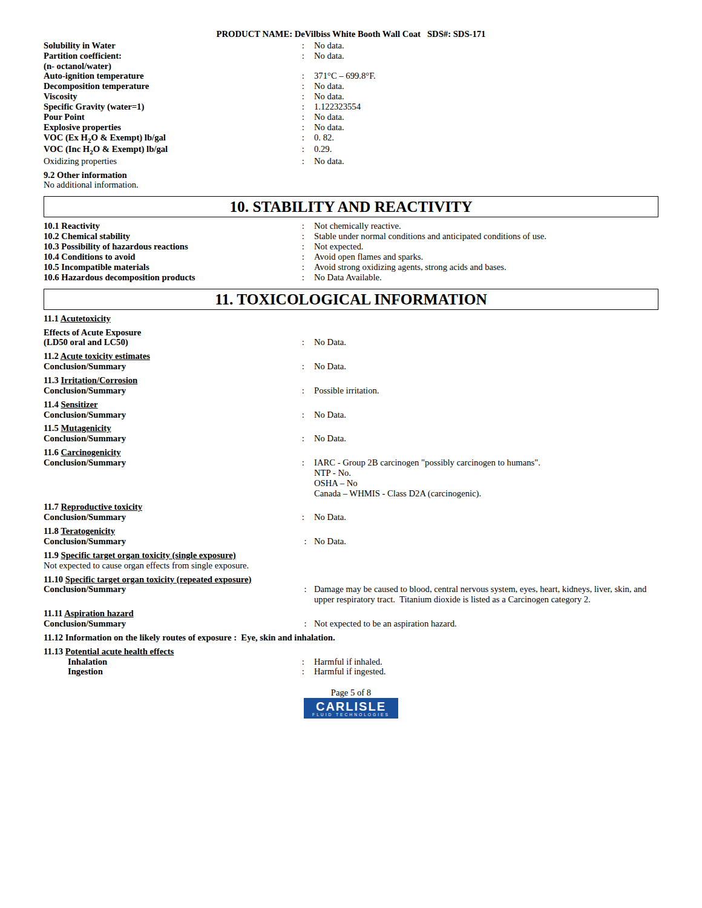PRODUCT NAME: DeVilbiss White Booth Wall Coat SDS#: SDS-171
| Solubility in Water | : | No data. |
| Partition coefficient: | : | No data. |
| (n- octanol/water) | | |
| Auto-ignition temperature | : | 371°C – 699.8°F. |
| Decomposition temperature | : | No data. |
| Viscosity | : | No data. |
| Specific Gravity (water=1) | : | 1.122323554 |
| Pour Point | : | No data. |
| Explosive properties | : | No data. |
| VOC (Ex H 2 O & Exempt) lb/gal | : | 0. 82. |
| VOC (Inc H 2 O & Exempt) lb/gal | : | 0.29. |
| Oxidizing properties | : | No data. |
9.2 Other information
No additional information.
10. STABILITY AND REACTIVITY
| 10.1 Reactivity | : | Not chemically reactive. |
| 10.2 Chemical stability | : | Stable under normal conditions and anticipated conditions of use. |
| 10.3 Possibility of hazardous reactions | : | Not expected. |
| 10.4 Conditions to avoid | : | Avoid open flames and sparks. |
| 10.5 Incompatible materials | : | Avoid strong oxidizing agents, strong acids and bases. |
| 10.6 Hazardous decomposition products | : | No Data Available. |
11. TOXICOLOGICAL INFORMATION
11.1 Acutetoxicity
Effects of Acute Exposure
| (LD50 oral and LC50) | : | No Data. |
11.2 Acute toxicity estimates
| Conclusion/Summary | : | No Data. |
11.3 Irritation/Corrosion
| Conclusion/Summary | : | Possible irritation. |
11.4 Sensitizer
| Conclusion/Summary | : | No Data. |
11.5 Mutagenicity
| Conclusion/Summary | : | No Data. |
11.6 Carcinogenicity
| Conclusion/Summary | : | IARC - Group 2B carcinogen "possibly carcinogen to humans". NTP - No. OSHA – No Canada – WHMIS - Class D2A (carcinogenic). |
11.7 Reproductive toxicity
| Conclusion/Summary | : | No Data. |
11.8 Teratogenicity
| Conclusion/Summary | : | No Data. |
11.9 Specific target organ toxicity (single exposure)
Not expected to cause organ effects from single exposure.
11.10 Specific target organ toxicity (repeated exposure)
| Conclusion/Summary | : | Damage may be caused to blood, central nervous system, eyes, heart, kidneys, liver, skin, and upper respiratory tract. Titanium dioxide is listed as a Carcinogen category 2. |
11.11 Aspiration hazard
| Conclusion/Summary | : | Not expected to be an aspiration hazard. |
11.12 Information on the likely routes of exposure : Eye, skin and inhalation.
11.13 Potential acute health effects
| Inhalation | : | Harmful if inhaled. |
| Ingestion | : | Harmful if ingested. |
Page 5 of 8
CARLISLEFLUID TECHNOLOGIES